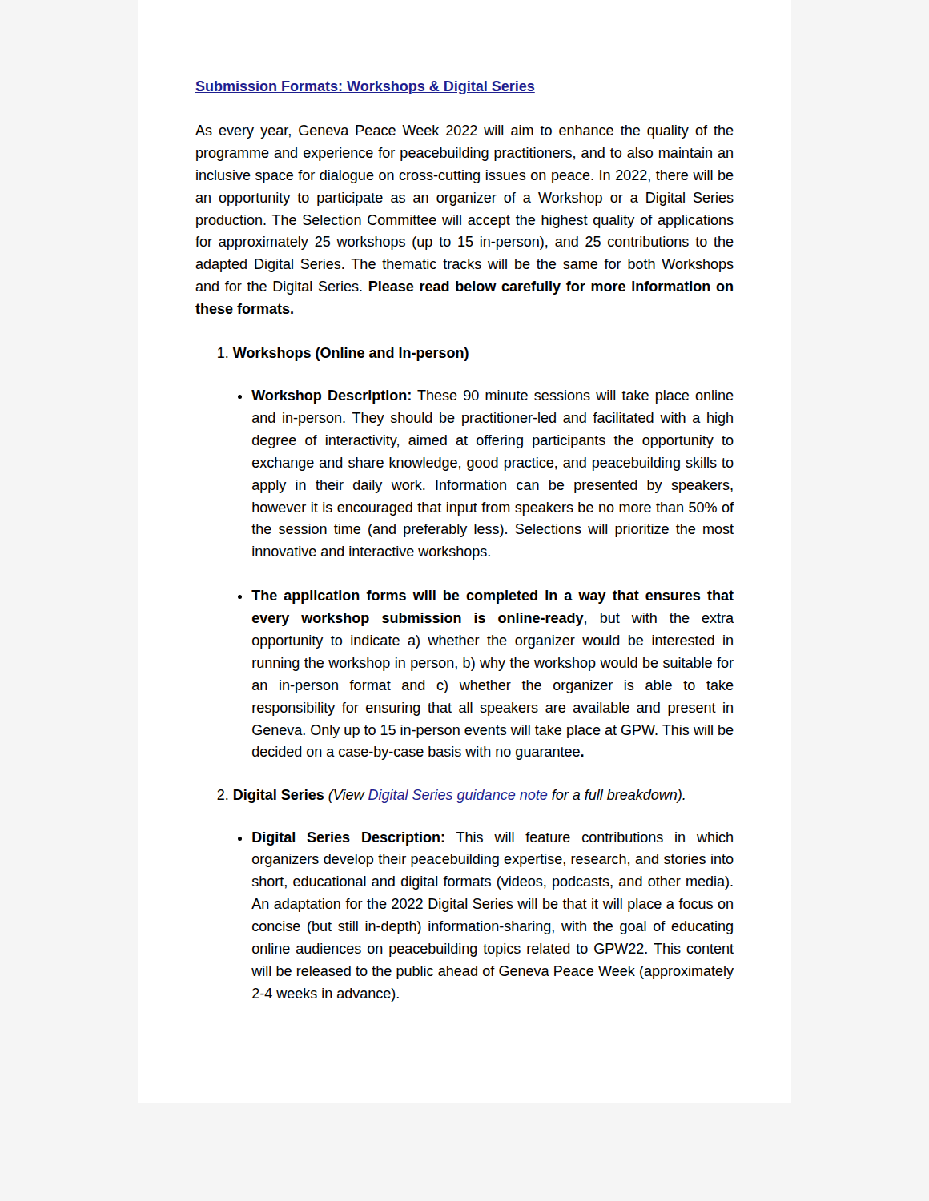Submission Formats: Workshops & Digital Series
As every year, Geneva Peace Week 2022 will aim to enhance the quality of the programme and experience for peacebuilding practitioners, and to also maintain an inclusive space for dialogue on cross-cutting issues on peace. In 2022, there will be an opportunity to participate as an organizer of a Workshop or a Digital Series production. The Selection Committee will accept the highest quality of applications for approximately 25 workshops (up to 15 in-person), and 25 contributions to the adapted Digital Series. The thematic tracks will be the same for both Workshops and for the Digital Series. Please read below carefully for more information on these formats.
Workshops (Online and In-person)
Workshop Description: These 90 minute sessions will take place online and in-person. They should be practitioner-led and facilitated with a high degree of interactivity, aimed at offering participants the opportunity to exchange and share knowledge, good practice, and peacebuilding skills to apply in their daily work. Information can be presented by speakers, however it is encouraged that input from speakers be no more than 50% of the session time (and preferably less). Selections will prioritize the most innovative and interactive workshops.
The application forms will be completed in a way that ensures that every workshop submission is online-ready, but with the extra opportunity to indicate a) whether the organizer would be interested in running the workshop in person, b) why the workshop would be suitable for an in-person format and c) whether the organizer is able to take responsibility for ensuring that all speakers are available and present in Geneva. Only up to 15 in-person events will take place at GPW. This will be decided on a case-by-case basis with no guarantee.
Digital Series (View Digital Series guidance note for a full breakdown).
Digital Series Description: This will feature contributions in which organizers develop their peacebuilding expertise, research, and stories into short, educational and digital formats (videos, podcasts, and other media). An adaptation for the 2022 Digital Series will be that it will place a focus on concise (but still in-depth) information-sharing, with the goal of educating online audiences on peacebuilding topics related to GPW22. This content will be released to the public ahead of Geneva Peace Week (approximately 2-4 weeks in advance).